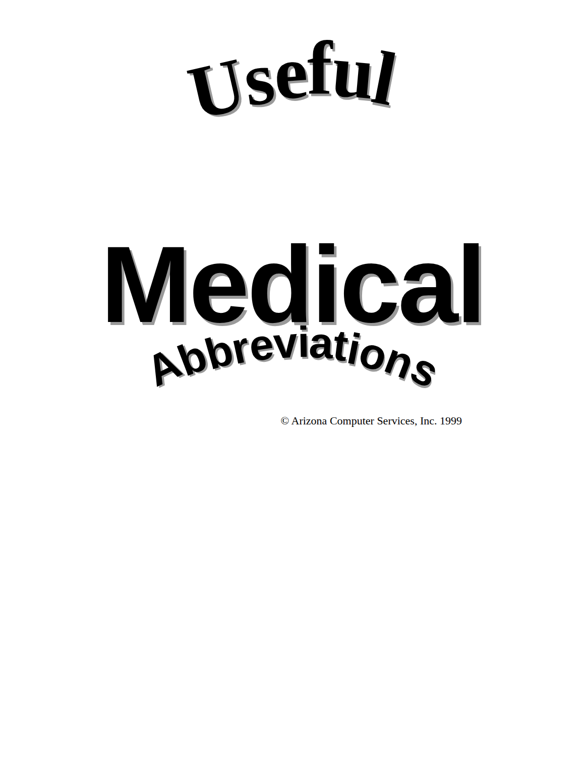Useful
Medical
Abbreviations
© Arizona Computer Services, Inc. 1999